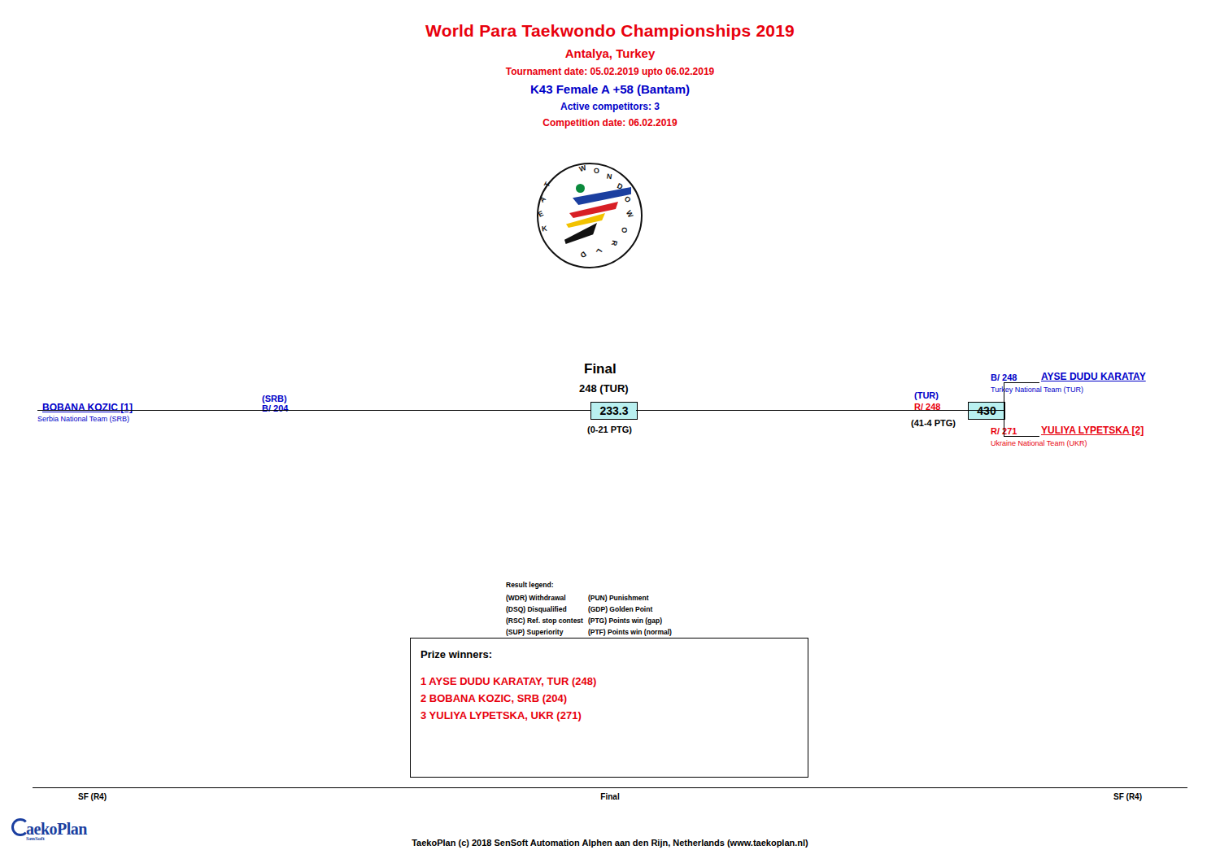World Para Taekwondo Championships 2019
Antalya, Turkey
Tournament date: 05.02.2019 upto 06.02.2019
K43 Female A +58 (Bantam)
Active competitors: 3
Competition date: 06.02.2019
W O N D O W O R L D T A E K
Final
248 (TUR)
233.3
(0-21 PTG)
430
(41-4 PTG)
BOBANA KOZIC [1]
Serbia National Team (SRB)
(SRB)
B/ 204
B/ 248
AYSE DUDU KARATAY
Turkey National Team (TUR)
R/ 271
YULIYA LYPETSKA [2]
Ukraine National Team (UKR)
(TUR)
R/ 248
Result legend:
| (WDR) Withdrawal | (PUN) Punishment |
| (DSQ) Disqualified | (GDP) Golden Point |
| (RSC) Ref. stop contest | (PTG) Points win (gap) |
| (SUP) Superiority | (PTF) Points win (normal) |
Prize winners:
1 AYSE DUDU KARATAY, TUR (248)
2 BOBANA KOZIC, SRB (204)
3 YULIYA LYPETSKA, UKR (271)
SF (R4)
Final
SF (R4)
aekoPlanSenSoft
TaekoPlan (c) 2018 SenSoft Automation Alphen aan den Rijn, Netherlands (www.taekoplan.nl)